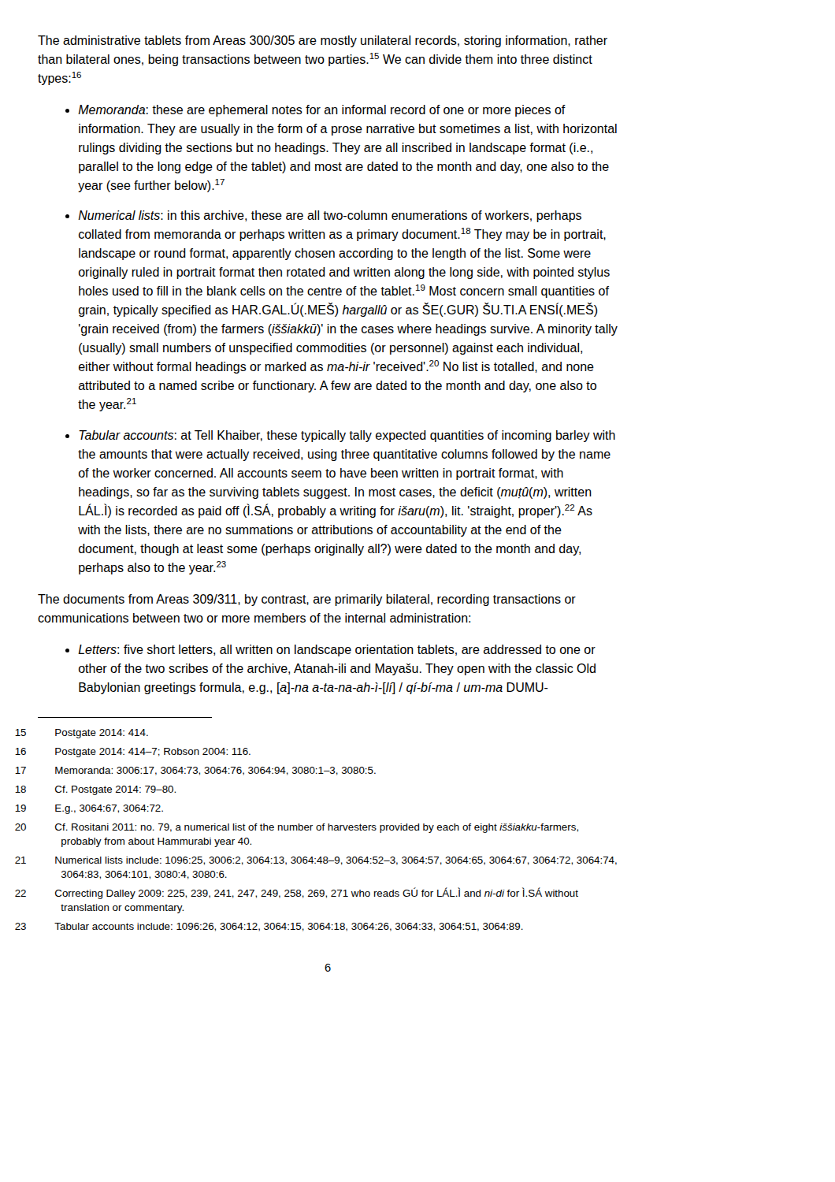The administrative tablets from Areas 300/305 are mostly unilateral records, storing information, rather than bilateral ones, being transactions between two parties.15 We can divide them into three distinct types:16
Memoranda: these are ephemeral notes for an informal record of one or more pieces of information. They are usually in the form of a prose narrative but sometimes a list, with horizontal rulings dividing the sections but no headings. They are all inscribed in landscape format (i.e., parallel to the long edge of the tablet) and most are dated to the month and day, one also to the year (see further below).17
Numerical lists: in this archive, these are all two-column enumerations of workers, perhaps collated from memoranda or perhaps written as a primary document.18 They may be in portrait, landscape or round format, apparently chosen according to the length of the list. Some were originally ruled in portrait format then rotated and written along the long side, with pointed stylus holes used to fill in the blank cells on the centre of the tablet.19 Most concern small quantities of grain, typically specified as HAR.GAL.Ú(.MEŠ) hargallû or as ŠE(.GUR) ŠU.TI.A ENSÍ(.MEŠ) 'grain received (from) the farmers (iššiakkū)' in the cases where headings survive. A minority tally (usually) small numbers of unspecified commodities (or personnel) against each individual, either without formal headings or marked as ma-hi-ir 'received'.20 No list is totalled, and none attributed to a named scribe or functionary. A few are dated to the month and day, one also to the year.21
Tabular accounts: at Tell Khaiber, these typically tally expected quantities of incoming barley with the amounts that were actually received, using three quantitative columns followed by the name of the worker concerned. All accounts seem to have been written in portrait format, with headings, so far as the surviving tablets suggest. In most cases, the deficit (muṭû(m), written LÁL.Ì) is recorded as paid off (Ì.SÁ, probably a writing for išaru(m), lit. 'straight, proper').22 As with the lists, there are no summations or attributions of accountability at the end of the document, though at least some (perhaps originally all?) were dated to the month and day, perhaps also to the year.23
The documents from Areas 309/311, by contrast, are primarily bilateral, recording transactions or communications between two or more members of the internal administration:
Letters: five short letters, all written on landscape orientation tablets, are addressed to one or other of the two scribes of the archive, Atanah-ili and Mayašu. They open with the classic Old Babylonian greetings formula, e.g., [a]-na a-ta-na-ah-ì-[lí] / qí-bí-ma / um-ma DUMU-
15 Postgate 2014: 414.
16 Postgate 2014: 414–7; Robson 2004: 116.
17 Memoranda: 3006:17, 3064:73, 3064:76, 3064:94, 3080:1–3, 3080:5.
18 Cf. Postgate 2014: 79–80.
19 E.g., 3064:67, 3064:72.
20 Cf. Rositani 2011: no. 79, a numerical list of the number of harvesters provided by each of eight iššiakku-farmers, probably from about Hammurabi year 40.
21 Numerical lists include: 1096:25, 3006:2, 3064:13, 3064:48–9, 3064:52–3, 3064:57, 3064:65, 3064:67, 3064:72, 3064:74, 3064:83, 3064:101, 3080:4, 3080:6.
22 Correcting Dalley 2009: 225, 239, 241, 247, 249, 258, 269, 271 who reads GÚ for LÁL.Ì and ni-di for Ì.SÁ without translation or commentary.
23 Tabular accounts include: 1096:26, 3064:12, 3064:15, 3064:18, 3064:26, 3064:33, 3064:51, 3064:89.
6